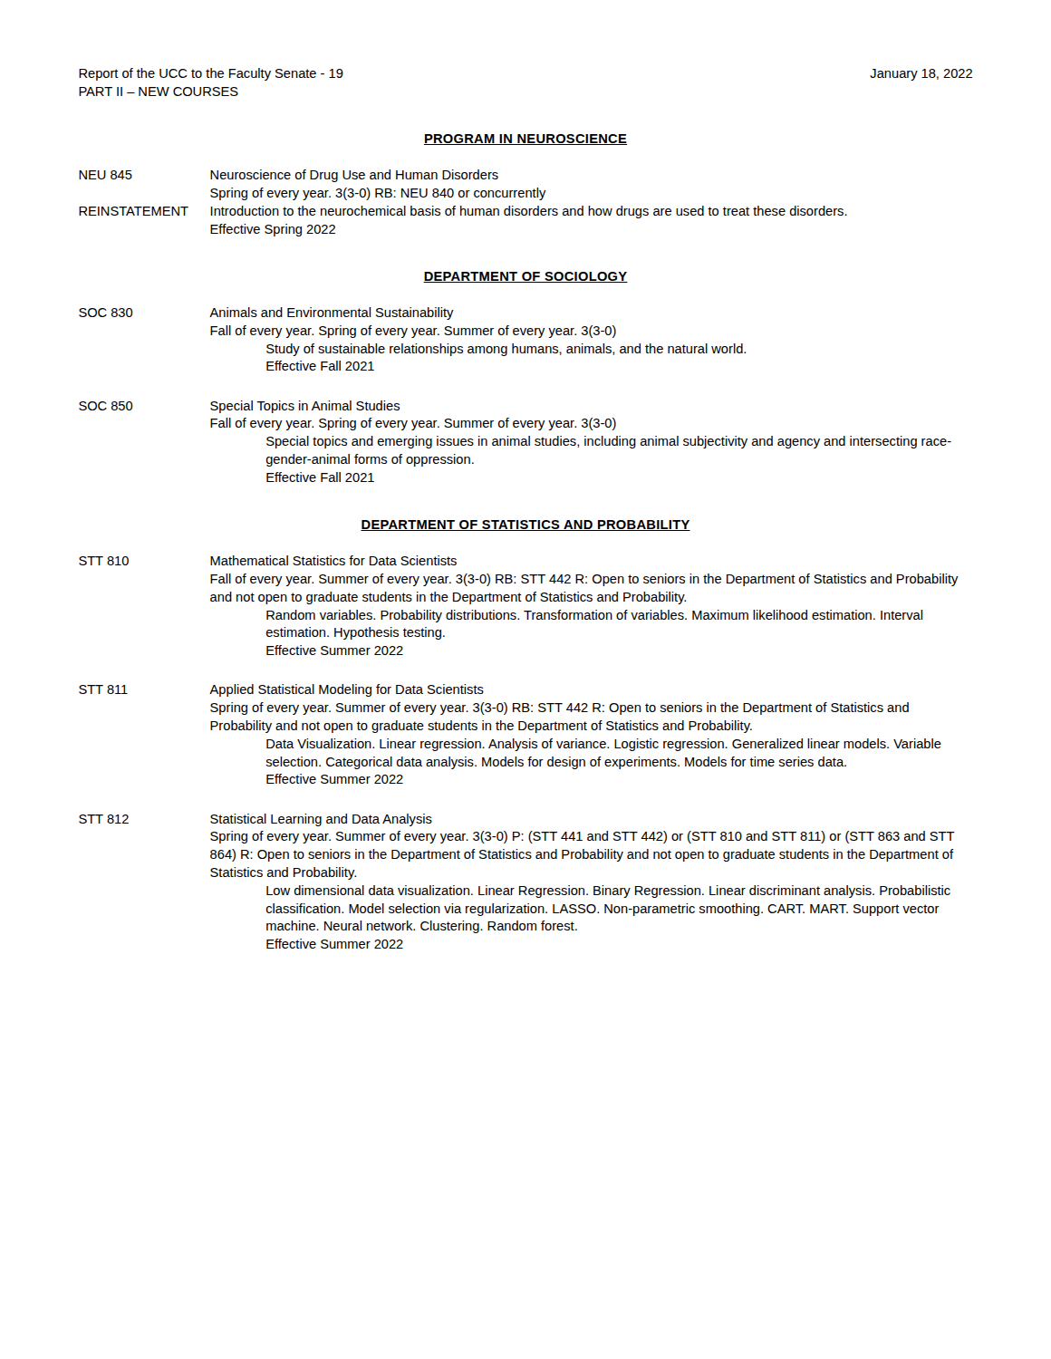Report of the UCC to the Faculty Senate - 19
PART II – NEW COURSES
January 18, 2022
PROGRAM IN NEUROSCIENCE
NEU 845
Neuroscience of Drug Use and Human Disorders
Spring of every year. 3(3-0) RB: NEU 840 or concurrently
REINSTATEMENT
Introduction to the neurochemical basis of human disorders and how drugs are used to treat these disorders.
Effective Spring 2022
DEPARTMENT OF SOCIOLOGY
SOC 830
Animals and Environmental Sustainability
Fall of every year. Spring of every year. Summer of every year. 3(3-0)
Study of sustainable relationships among humans, animals, and the natural world.
Effective Fall 2021
SOC 850
Special Topics in Animal Studies
Fall of every year. Spring of every year. Summer of every year. 3(3-0)
Special topics and emerging issues in animal studies, including animal subjectivity and agency and intersecting race-gender-animal forms of oppression.
Effective Fall 2021
DEPARTMENT OF STATISTICS AND PROBABILITY
STT 810
Mathematical Statistics for Data Scientists
Fall of every year. Summer of every year. 3(3-0) RB: STT 442 R: Open to seniors in the Department of Statistics and Probability and not open to graduate students in the Department of Statistics and Probability.
Random variables. Probability distributions. Transformation of variables. Maximum likelihood estimation. Interval estimation. Hypothesis testing.
Effective Summer 2022
STT 811
Applied Statistical Modeling for Data Scientists
Spring of every year. Summer of every year. 3(3-0) RB: STT 442 R: Open to seniors in the Department of Statistics and Probability and not open to graduate students in the Department of Statistics and Probability.
Data Visualization. Linear regression. Analysis of variance. Logistic regression. Generalized linear models. Variable selection. Categorical data analysis. Models for design of experiments. Models for time series data.
Effective Summer 2022
STT 812
Statistical Learning and Data Analysis
Spring of every year. Summer of every year. 3(3-0) P: (STT 441 and STT 442) or (STT 810 and STT 811) or (STT 863 and STT 864) R: Open to seniors in the Department of Statistics and Probability and not open to graduate students in the Department of Statistics and Probability.
Low dimensional data visualization. Linear Regression. Binary Regression. Linear discriminant analysis. Probabilistic classification. Model selection via regularization. LASSO. Non-parametric smoothing. CART. MART. Support vector machine. Neural network. Clustering. Random forest.
Effective Summer 2022